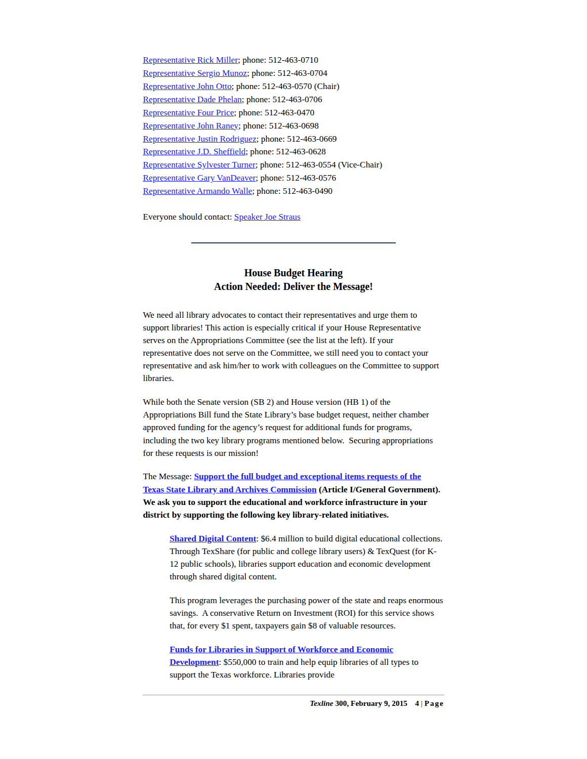Representative Rick Miller; phone: 512-463-0710
Representative Sergio Munoz; phone: 512-463-0704
Representative John Otto; phone: 512-463-0570 (Chair)
Representative Dade Phelan; phone: 512-463-0706
Representative Four Price; phone: 512-463-0470
Representative John Raney; phone: 512-463-0698
Representative Justin Rodriguez; phone: 512-463-0669
Representative J.D. Sheffield; phone: 512-463-0628
Representative Sylvester Turner; phone: 512-463-0554 (Vice-Chair)
Representative Gary VanDeaver; phone: 512-463-0576
Representative Armando Walle; phone: 512-463-0490
Everyone should contact: Speaker Joe Straus
House Budget Hearing Action Needed: Deliver the Message!
We need all library advocates to contact their representatives and urge them to support libraries! This action is especially critical if your House Representative serves on the Appropriations Committee (see the list at the left). If your representative does not serve on the Committee, we still need you to contact your representative and ask him/her to work with colleagues on the Committee to support libraries.
While both the Senate version (SB 2) and House version (HB 1) of the Appropriations Bill fund the State Library’s base budget request, neither chamber approved funding for the agency’s request for additional funds for programs, including the two key library programs mentioned below. Securing appropriations for these requests is our mission!
The Message: Support the full budget and exceptional items requests of the Texas State Library and Archives Commission (Article I/General Government). We ask you to support the educational and workforce infrastructure in your district by supporting the following key library-related initiatives.
Shared Digital Content: $6.4 million to build digital educational collections. Through TexShare (for public and college library users) & TexQuest (for K-12 public schools), libraries support education and economic development through shared digital content.
This program leverages the purchasing power of the state and reaps enormous savings. A conservative Return on Investment (ROI) for this service shows that, for every $1 spent, taxpayers gain $8 of valuable resources.
Funds for Libraries in Support of Workforce and Economic Development: $550,000 to train and help equip libraries of all types to support the Texas workforce. Libraries provide
Texline 300, February 9, 2015 4 | Page